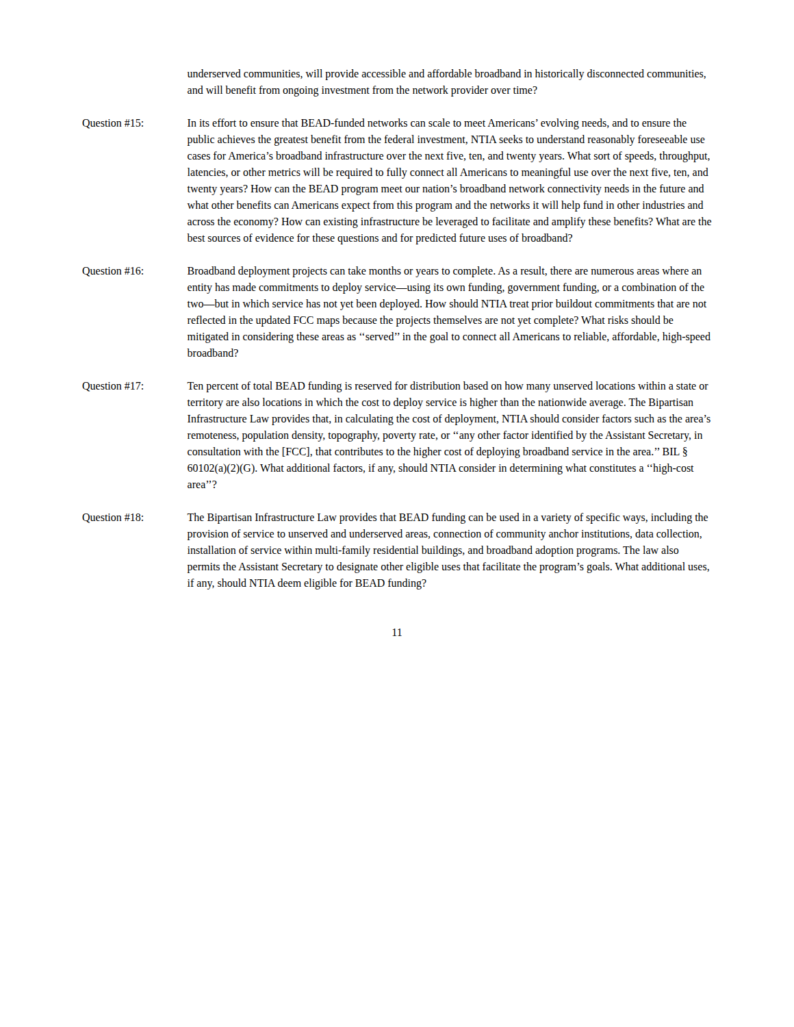underserved communities, will provide accessible and affordable broadband in historically disconnected communities, and will benefit from ongoing investment from the network provider over time?
Question #15:
In its effort to ensure that BEAD-funded networks can scale to meet Americans’ evolving needs, and to ensure the public achieves the greatest benefit from the federal investment, NTIA seeks to understand reasonably foreseeable use cases for America’s broadband infrastructure over the next five, ten, and twenty years. What sort of speeds, throughput, latencies, or other metrics will be required to fully connect all Americans to meaningful use over the next five, ten, and twenty years? How can the BEAD program meet our nation’s broadband network connectivity needs in the future and what other benefits can Americans expect from this program and the networks it will help fund in other industries and across the economy? How can existing infrastructure be leveraged to facilitate and amplify these benefits? What are the best sources of evidence for these questions and for predicted future uses of broadband?
Question #16:
Broadband deployment projects can take months or years to complete. As a result, there are numerous areas where an entity has made commitments to deploy service—using its own funding, government funding, or a combination of the two—but in which service has not yet been deployed. How should NTIA treat prior buildout commitments that are not reflected in the updated FCC maps because the projects themselves are not yet complete? What risks should be mitigated in considering these areas as ‘‘served’’ in the goal to connect all Americans to reliable, affordable, high-speed broadband?
Question #17:
Ten percent of total BEAD funding is reserved for distribution based on how many unserved locations within a state or territory are also locations in which the cost to deploy service is higher than the nationwide average. The Bipartisan Infrastructure Law provides that, in calculating the cost of deployment, NTIA should consider factors such as the area’s remoteness, population density, topography, poverty rate, or ‘‘any other factor identified by the Assistant Secretary, in consultation with the [FCC], that contributes to the higher cost of deploying broadband service in the area.’’ BIL § 60102(a)(2)(G). What additional factors, if any, should NTIA consider in determining what constitutes a ‘‘high-cost area’’?
Question #18:
The Bipartisan Infrastructure Law provides that BEAD funding can be used in a variety of specific ways, including the provision of service to unserved and underserved areas, connection of community anchor institutions, data collection, installation of service within multi-family residential buildings, and broadband adoption programs. The law also permits the Assistant Secretary to designate other eligible uses that facilitate the program’s goals. What additional uses, if any, should NTIA deem eligible for BEAD funding?
11